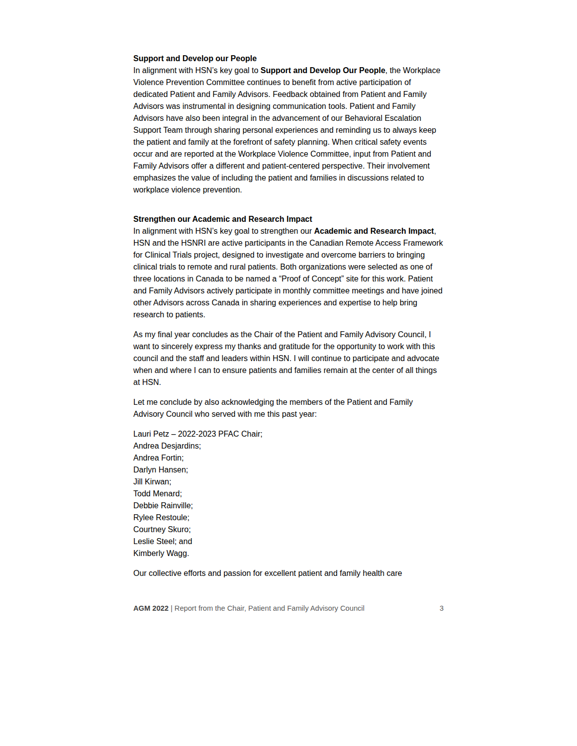Support and Develop our People
In alignment with HSN’s key goal to Support and Develop Our People, the Workplace Violence Prevention Committee continues to benefit from active participation of dedicated Patient and Family Advisors. Feedback obtained from Patient and Family Advisors was instrumental in designing communication tools. Patient and Family Advisors have also been integral in the advancement of our Behavioral Escalation Support Team through sharing personal experiences and reminding us to always keep the patient and family at the forefront of safety planning. When critical safety events occur and are reported at the Workplace Violence Committee, input from Patient and Family Advisors offer a different and patient-centered perspective. Their involvement emphasizes the value of including the patient and families in discussions related to workplace violence prevention.
Strengthen our Academic and Research Impact
In alignment with HSN’s key goal to strengthen our Academic and Research Impact, HSN and the HSNRI are active participants in the Canadian Remote Access Framework for Clinical Trials project, designed to investigate and overcome barriers to bringing clinical trials to remote and rural patients. Both organizations were selected as one of three locations in Canada to be named a “Proof of Concept” site for this work. Patient and Family Advisors actively participate in monthly committee meetings and have joined other Advisors across Canada in sharing experiences and expertise to help bring research to patients.
As my final year concludes as the Chair of the Patient and Family Advisory Council, I want to sincerely express my thanks and gratitude for the opportunity to work with this council and the staff and leaders within HSN. I will continue to participate and advocate when and where I can to ensure patients and families remain at the center of all things at HSN.
Let me conclude by also acknowledging the members of the Patient and Family Advisory Council who served with me this past year:
Lauri Petz – 2022-2023 PFAC Chair;
Andrea Desjardins;
Andrea Fortin;
Darlyn Hansen;
Jill Kirwan;
Todd Menard;
Debbie Rainville;
Rylee Restoule;
Courtney Skuro;
Leslie Steel; and
Kimberly Wagg.
Our collective efforts and passion for excellent patient and family health care
AGM 2022 | Report from the Chair, Patient and Family Advisory Council
3